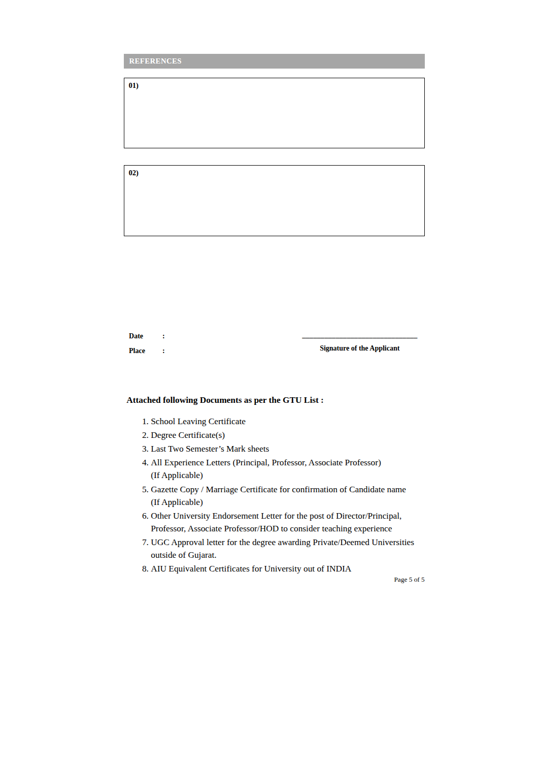REFERENCES
01)
02)
| Date | : |
| Place | : |
_______________________________
Signature of the Applicant
Attached following Documents as per the GTU List :
School Leaving Certificate
Degree Certificate(s)
Last Two Semester’s Mark sheets
All Experience Letters (Principal, Professor, Associate Professor)(If Applicable)
Gazette Copy / Marriage Certificate for confirmation of Candidate name(If Applicable)
Other University Endorsement Letter for the post of Director/Principal, Professor, Associate Professor/HOD to consider teaching experience
UGC Approval letter for the degree awarding Private/Deemed Universities outside of Gujarat.
AIU Equivalent Certificates for University out of INDIA
Page 5 of 5